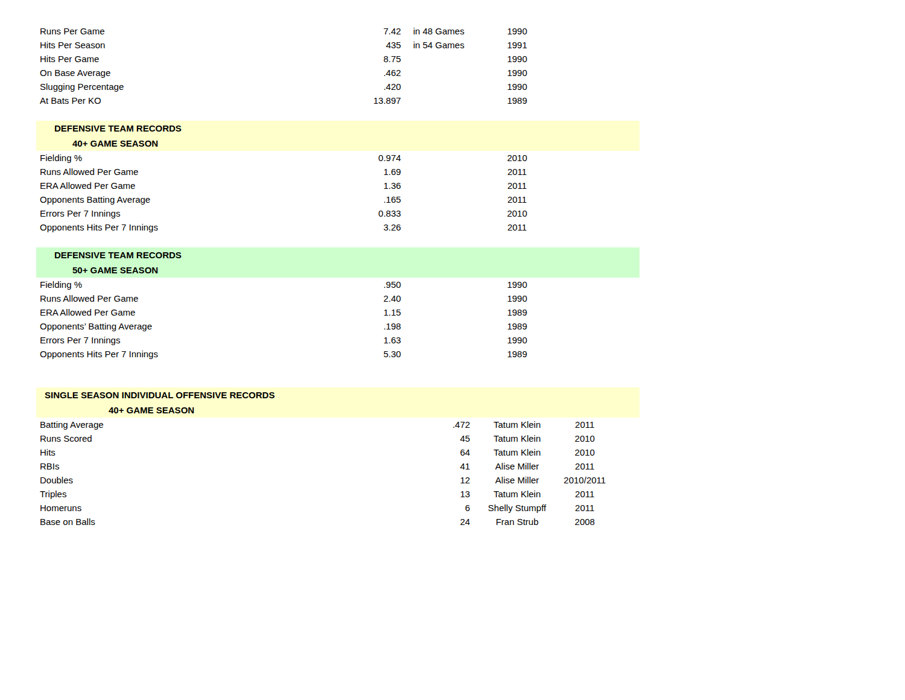| Runs Per Game | 7.42 | in 48 Games | 1990 | | |
| Hits Per Season | 435 | in 54 Games | 1991 | | |
| Hits Per Game | 8.75 | | 1990 | | |
| On Base Average | .462 | | 1990 | | |
| Slugging Percentage | .420 | | 1990 | | |
| At Bats Per KO | 13.897 | | 1989 | | |
| DEFENSIVE TEAM RECORDS | | |
| 40+ GAME SEASON | | |
| Fielding % | 0.974 | | 2010 | | |
| Runs Allowed Per Game | 1.69 | | 2011 | | |
| ERA Allowed Per Game | 1.36 | | 2011 | | |
| Opponents Batting Average | .165 | | 2011 | | |
| Errors Per 7 Innings | 0.833 | | 2010 | | |
| Opponents Hits Per 7 Innings | 3.26 | | 2011 | | |
| DEFENSIVE TEAM RECORDS | | |
| 50+ GAME SEASON | | |
| Fielding % | .950 | | 1990 | | |
| Runs Allowed Per Game | 2.40 | | 1990 | | |
| ERA Allowed Per Game | 1.15 | | 1989 | | |
| Opponents’ Batting Average | .198 | | 1989 | | |
| Errors Per 7 Innings | 1.63 | | 1990 | | |
| Opponents Hits Per 7 Innings | 5.30 | | 1989 | | |
| SINGLE SEASON INDIVIDUAL OFFENSIVE RECORDS | |
| 40+ GAME SEASON | |
| Batting Average | .472 | Tatum Klein | 2011 | |
| Runs Scored | 45 | Tatum Klein | 2010 | |
| Hits | 64 | Tatum Klein | 2010 | |
| RBIs | 41 | Alise Miller | 2011 | |
| Doubles | 12 | Alise Miller | 2010/2011 | |
| Triples | 13 | Tatum Klein | 2011 | |
| Homeruns | 6 | Shelly Stumpff | 2011 | |
| Base on Balls | 24 | Fran Strub | 2008 | |